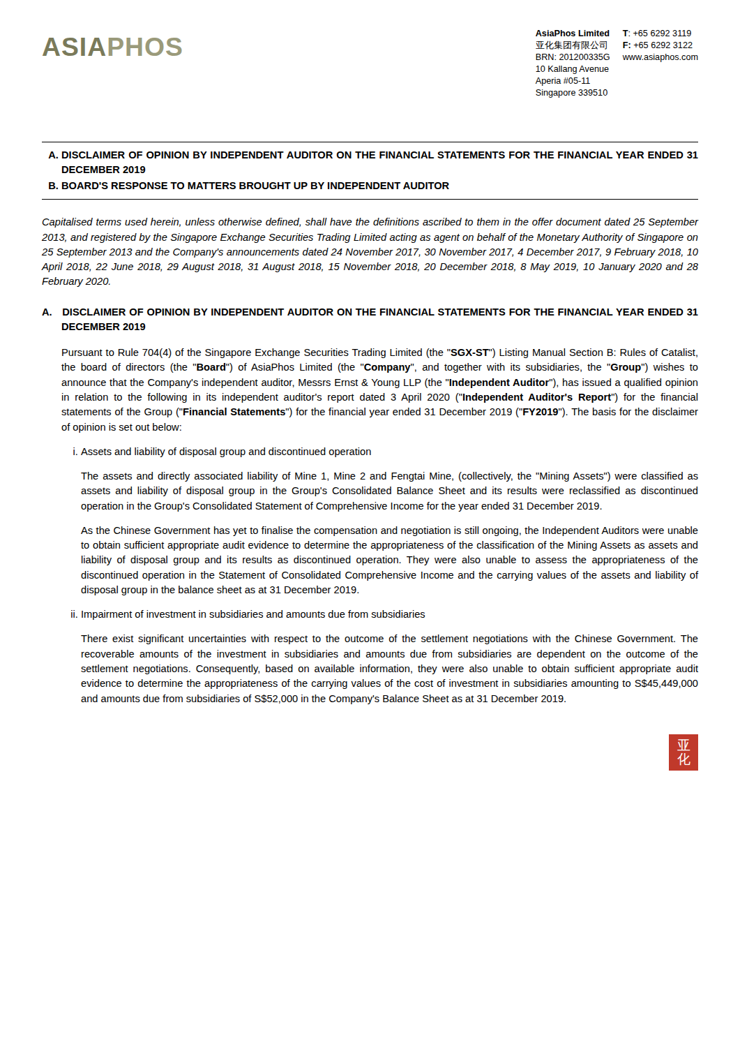ASIA PHOS
| AsiaPhos Limited | T : +65 6292 3119 |
| 亚化集团有限公司 | F: +65 6292 3122 |
| BRN: 201200335G | www.asiaphos.com |
| 10 Kallang Avenue | |
| Aperia #05-11 | |
| Singapore 339510 | |
DISCLAIMER OF OPINION BY INDEPENDENT AUDITOR ON THE FINANCIAL STATEMENTS FOR THE FINANCIAL YEAR ENDED 31 DECEMBER 2019
BOARD'S RESPONSE TO MATTERS BROUGHT UP BY INDEPENDENT AUDITOR
Capitalised terms used herein, unless otherwise defined, shall have the definitions ascribed to them in the offer document dated 25 September 2013, and registered by the Singapore Exchange Securities Trading Limited acting as agent on behalf of the Monetary Authority of Singapore on 25 September 2013 and the Company's announcements dated 24 November 2017, 30 November 2017, 4 December 2017, 9 February 2018, 10 April 2018, 22 June 2018, 29 August 2018, 31 August 2018, 15 November 2018, 20 December 2018, 8 May 2019, 10 January 2020 and 28 February 2020.
A. DISCLAIMER OF OPINION BY INDEPENDENT AUDITOR ON THE FINANCIAL STATEMENTS FOR THE FINANCIAL YEAR ENDED 31 DECEMBER 2019
Pursuant to Rule 704(4) of the Singapore Exchange Securities Trading Limited (the "SGX-ST") Listing Manual Section B: Rules of Catalist, the board of directors (the "Board") of AsiaPhos Limited (the "Company", and together with its subsidiaries, the "Group") wishes to announce that the Company's independent auditor, Messrs Ernst & Young LLP (the "Independent Auditor"), has issued a qualified opinion in relation to the following in its independent auditor's report dated 3 April 2020 ("Independent Auditor's Report") for the financial statements of the Group ("Financial Statements") for the financial year ended 31 December 2019 ("FY2019"). The basis for the disclaimer of opinion is set out below:
Assets and liability of disposal group and discontinued operation
The assets and directly associated liability of Mine 1, Mine 2 and Fengtai Mine, (collectively, the "Mining Assets") were classified as assets and liability of disposal group in the Group's Consolidated Balance Sheet and its results were reclassified as discontinued operation in the Group's Consolidated Statement of Comprehensive Income for the year ended 31 December 2019.
As the Chinese Government has yet to finalise the compensation and negotiation is still ongoing, the Independent Auditors were unable to obtain sufficient appropriate audit evidence to determine the appropriateness of the classification of the Mining Assets as assets and liability of disposal group and its results as discontinued operation. They were also unable to assess the appropriateness of the discontinued operation in the Statement of Consolidated Comprehensive Income and the carrying values of the assets and liability of disposal group in the balance sheet as at 31 December 2019.
Impairment of investment in subsidiaries and amounts due from subsidiaries
There exist significant uncertainties with respect to the outcome of the settlement negotiations with the Chinese Government. The recoverable amounts of the investment in subsidiaries and amounts due from subsidiaries are dependent on the outcome of the settlement negotiations. Consequently, based on available information, they were also unable to obtain sufficient appropriate audit evidence to determine the appropriateness of the carrying values of the cost of investment in subsidiaries amounting to S$45,449,000 and amounts due from subsidiaries of S$52,000 in the Company's Balance Sheet as at 31 December 2019.
亚
化